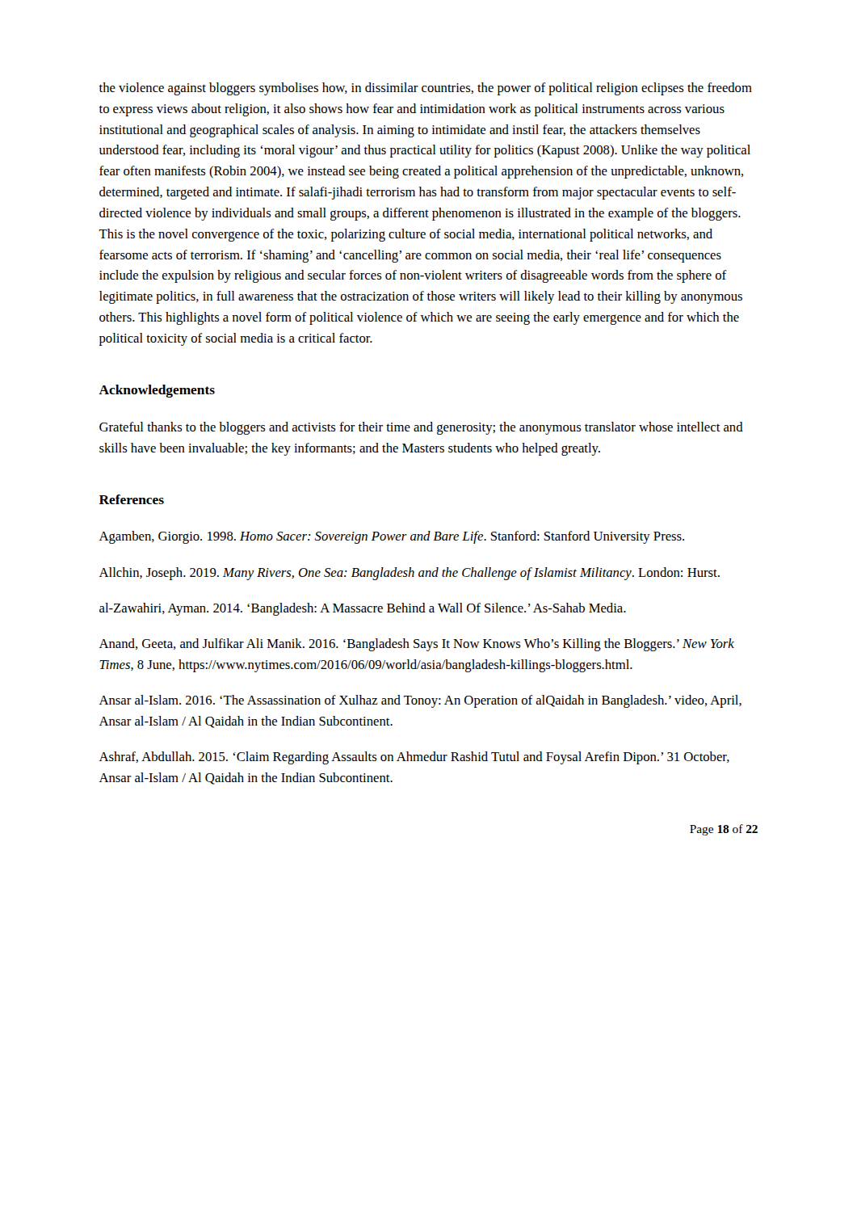the violence against bloggers symbolises how, in dissimilar countries, the power of political religion eclipses the freedom to express views about religion, it also shows how fear and intimidation work as political instruments across various institutional and geographical scales of analysis. In aiming to intimidate and instil fear, the attackers themselves understood fear, including its ‘moral vigour’ and thus practical utility for politics (Kapust 2008). Unlike the way political fear often manifests (Robin 2004), we instead see being created a political apprehension of the unpredictable, unknown, determined, targeted and intimate. If salafi-jihadi terrorism has had to transform from major spectacular events to self-directed violence by individuals and small groups, a different phenomenon is illustrated in the example of the bloggers. This is the novel convergence of the toxic, polarizing culture of social media, international political networks, and fearsome acts of terrorism. If ‘shaming’ and ‘cancelling’ are common on social media, their ‘real life’ consequences include the expulsion by religious and secular forces of non-violent writers of disagreeable words from the sphere of legitimate politics, in full awareness that the ostracization of those writers will likely lead to their killing by anonymous others. This highlights a novel form of political violence of which we are seeing the early emergence and for which the political toxicity of social media is a critical factor.
Acknowledgements
Grateful thanks to the bloggers and activists for their time and generosity; the anonymous translator whose intellect and skills have been invaluable; the key informants; and the Masters students who helped greatly.
References
Agamben, Giorgio. 1998. Homo Sacer: Sovereign Power and Bare Life. Stanford: Stanford University Press.
Allchin, Joseph. 2019. Many Rivers, One Sea: Bangladesh and the Challenge of Islamist Militancy. London: Hurst.
al-Zawahiri, Ayman. 2014. ‘Bangladesh: A Massacre Behind a Wall Of Silence.’ As-Sahab Media.
Anand, Geeta, and Julfikar Ali Manik. 2016. ‘Bangladesh Says It Now Knows Who’s Killing the Bloggers.’ New York Times, 8 June, https://www.nytimes.com/2016/06/09/world/asia/bangladesh-killings-bloggers.html.
Ansar al-Islam. 2016. ‘The Assassination of Xulhaz and Tonoy: An Operation of alQaidah in Bangladesh.’ video, April, Ansar al-Islam / Al Qaidah in the Indian Subcontinent.
Ashraf, Abdullah. 2015. ‘Claim Regarding Assaults on Ahmedur Rashid Tutul and Foysal Arefin Dipon.’ 31 October, Ansar al-Islam / Al Qaidah in the Indian Subcontinent.
Page 18 of 22